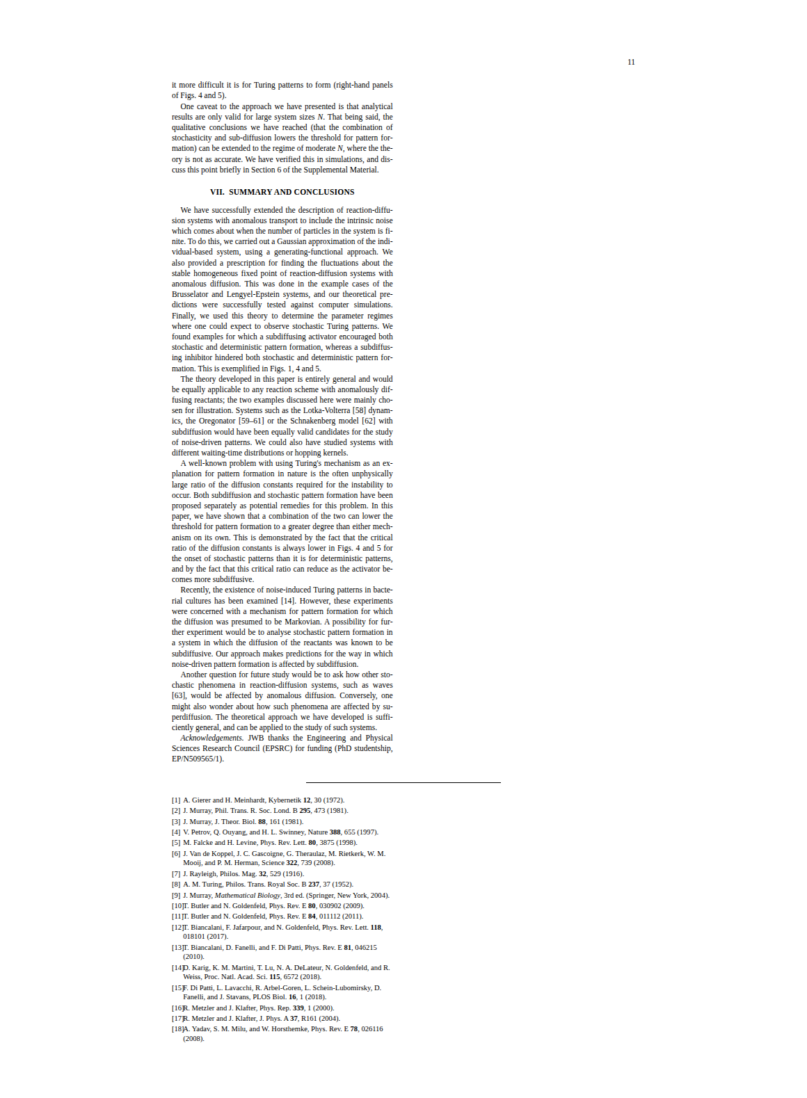11
it more difficult it is for Turing patterns to form (right-hand panels of Figs. 4 and 5).
One caveat to the approach we have presented is that analytical results are only valid for large system sizes N. That being said, the qualitative conclusions we have reached (that the combination of stochasticity and sub-diffusion lowers the threshold for pattern formation) can be extended to the regime of moderate N, where the theory is not as accurate. We have verified this in simulations, and discuss this point briefly in Section 6 of the Supplemental Material.
VII. Summary and conclusions
We have successfully extended the description of reaction-diffusion systems with anomalous transport to include the intrinsic noise which comes about when the number of particles in the system is finite. To do this, we carried out a Gaussian approximation of the individual-based system, using a generating-functional approach. We also provided a prescription for finding the fluctuations about the stable homogeneous fixed point of reaction-diffusion systems with anomalous diffusion. This was done in the example cases of the Brusselator and Lengyel-Epstein systems, and our theoretical predictions were successfully tested against computer simulations. Finally, we used this theory to determine the parameter regimes where one could expect to observe stochastic Turing patterns. We found examples for which a subdiffusing activator encouraged both stochastic and deterministic pattern formation, whereas a subdiffusing inhibitor hindered both stochastic and deterministic pattern formation. This is exemplified in Figs. 1, 4 and 5.
The theory developed in this paper is entirely general and would be equally applicable to any reaction scheme with anomalously diffusing reactants; the two examples discussed here were mainly chosen for illustration. Systems such as the Lotka-Volterra [58] dynamics, the Oregonator [59–61] or the Schnakenberg model [62] with subdiffusion would have been equally valid candidates for the study of noise-driven patterns. We could also have studied systems with different waiting-time distributions or hopping kernels.
A well-known problem with using Turing's mechanism as an explanation for pattern formation in nature is the often unphysically large ratio of the diffusion constants required for the instability to occur. Both subdiffusion and stochastic pattern formation have been proposed separately as potential remedies for this problem. In this paper, we have shown that a combination of the two can lower the threshold for pattern formation to a greater degree than either mechanism on its own. This is demonstrated by the fact that the critical ratio of the diffusion constants is always lower in Figs. 4 and 5 for the onset of stochastic patterns than it is for deterministic patterns, and by the fact that this critical ratio can reduce as the activator becomes more subdiffusive.
Recently, the existence of noise-induced Turing patterns in bacterial cultures has been examined [14]. However, these experiments were concerned with a mechanism for pattern formation for which the diffusion was presumed to be Markovian. A possibility for further experiment would be to analyse stochastic pattern formation in a system in which the diffusion of the reactants was known to be subdiffusive. Our approach makes predictions for the way in which noise-driven pattern formation is affected by subdiffusion.
Another question for future study would be to ask how other stochastic phenomena in reaction-diffusion systems, such as waves [63], would be affected by anomalous diffusion. Conversely, one might also wonder about how such phenomena are affected by superdiffusion. The theoretical approach we have developed is sufficiently general, and can be applied to the study of such systems.
Acknowledgements. JWB thanks the Engineering and Physical Sciences Research Council (EPSRC) for funding (PhD studentship, EP/N509565/1).
[1] A. Gierer and H. Meinhardt, Kybernetik 12, 30 (1972).
[2] J. Murray, Phil. Trans. R. Soc. Lond. B 295, 473 (1981).
[3] J. Murray, J. Theor. Biol. 88, 161 (1981).
[4] V. Petrov, Q. Ouyang, and H. L. Swinney, Nature 388, 655 (1997).
[5] M. Falcke and H. Levine, Phys. Rev. Lett. 80, 3875 (1998).
[6] J. Van de Koppel, J. C. Gascoigne, G. Theraulaz, M. Rietkerk, W. M. Mooij, and P. M. Herman, Science 322, 739 (2008).
[7] J. Rayleigh, Philos. Mag. 32, 529 (1916).
[8] A. M. Turing, Philos. Trans. Royal Soc. B 237, 37 (1952).
[9] J. Murray, Mathematical Biology, 3rd ed. (Springer, New York, 2004).
[10] T. Butler and N. Goldenfeld, Phys. Rev. E 80, 030902 (2009).
[11] T. Butler and N. Goldenfeld, Phys. Rev. E 84, 011112 (2011).
[12] T. Biancalani, F. Jafarpour, and N. Goldenfeld, Phys. Rev. Lett. 118, 018101 (2017).
[13] T. Biancalani, D. Fanelli, and F. Di Patti, Phys. Rev. E 81, 046215 (2010).
[14] D. Karig, K. M. Martini, T. Lu, N. A. DeLateur, N. Goldenfeld, and R. Weiss, Proc. Natl. Acad. Sci. 115, 6572 (2018).
[15] F. Di Patti, L. Lavacchi, R. Arbel-Goren, L. Schein-Lubomirsky, D. Fanelli, and J. Stavans, PLOS Biol. 16, 1 (2018).
[16] R. Metzler and J. Klafter, Phys. Rep. 339, 1 (2000).
[17] R. Metzler and J. Klafter, J. Phys. A 37, R161 (2004).
[18] A. Yadav, S. M. Milu, and W. Horsthemke, Phys. Rev. E 78, 026116 (2008).